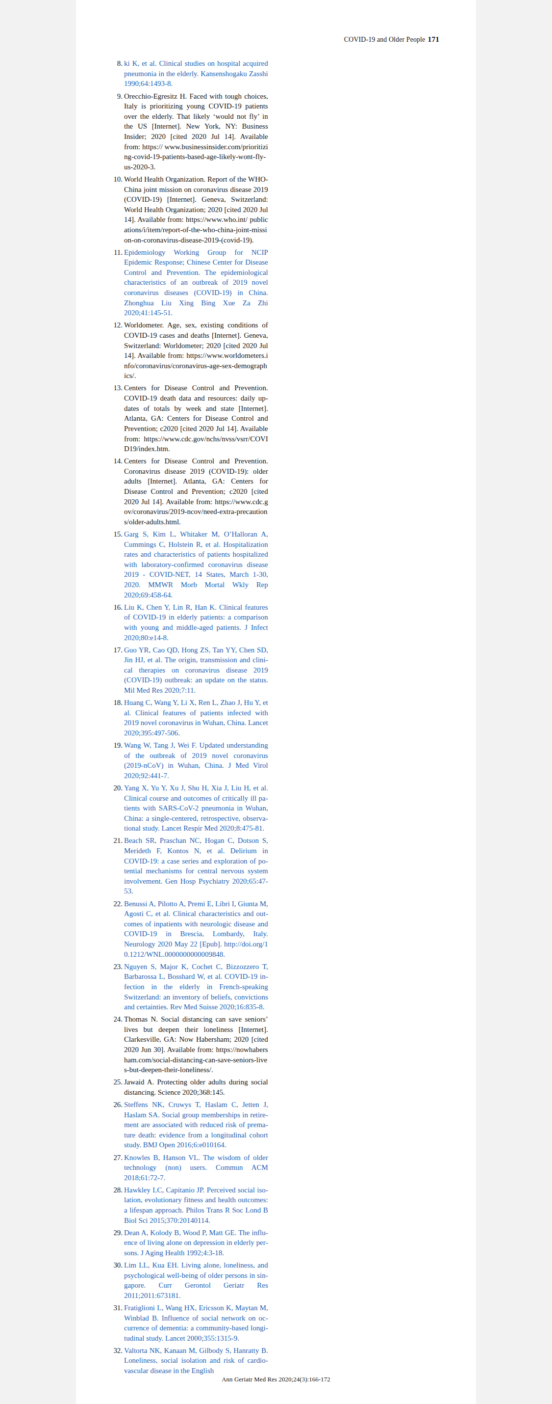COVID-19 and Older People 171
ki K, et al. Clinical studies on hospital acquired pneumonia in the elderly. Kansenshogaku Zasshi 1990;64:1493-8.
Orecchio-Egresitz H. Faced with tough choices, Italy is prioritizing young COVID-19 patients over the elderly. That likely ‘would not fly’ in the US [Internet]. New York, NY: Business Insider; 2020 [cited 2020 Jul 14]. Available from: https:// www.businessinsider.com/prioritizing-covid-19-patients-based-age-likely-wont-fly-us-2020-3.
World Health Organization. Report of the WHO-China joint mission on coronavirus disease 2019 (COVID-19) [Internet]. Geneva, Switzerland: World Health Organization; 2020 [cited 2020 Jul 14]. Available from: https://www.who.int/ publications/i/item/report-of-the-who-china-joint-mission-on-coronavirus-disease-2019-(covid-19).
Epidemiology Working Group for NCIP Epidemic Response; Chinese Center for Disease Control and Prevention. The epidemiological characteristics of an outbreak of 2019 novel coronavirus diseases (COVID-19) in China. Zhonghua Liu Xing Bing Xue Za Zhi 2020;41:145-51.
Worldometer. Age, sex, existing conditions of COVID-19 cases and deaths [Internet]. Geneva, Switzerland: Worldometer; 2020 [cited 2020 Jul 14]. Available from: https://www.worldometers.info/coronavirus/coronavirus-age-sex-demographics/.
Centers for Disease Control and Prevention. COVID-19 death data and resources: daily updates of totals by week and state [Internet]. Atlanta, GA: Centers for Disease Control and Prevention; c2020 [cited 2020 Jul 14]. Available from: https://www.cdc.gov/nchs/nvss/vsrr/COVID19/index.htm.
Centers for Disease Control and Prevention. Coronavirus disease 2019 (COVID-19): older adults [Internet]. Atlanta, GA: Centers for Disease Control and Prevention; c2020 [cited 2020 Jul 14]. Available from: https://www.cdc.gov/coronavirus/2019-ncov/need-extra-precautions/older-adults.html.
Garg S, Kim L, Whitaker M, O’Halloran A, Cummings C, Holstein R, et al. Hospitalization rates and characteristics of patients hospitalized with laboratory-confirmed coronavirus disease 2019 - COVID-NET, 14 States, March 1-30, 2020. MMWR Morb Mortal Wkly Rep 2020;69:458-64.
Liu K, Chen Y, Lin R, Han K. Clinical features of COVID-19 in elderly patients: a comparison with young and middle-aged patients. J Infect 2020;80:e14-8.
Guo YR, Cao QD, Hong ZS, Tan YY, Chen SD, Jin HJ, et al. The origin, transmission and clinical therapies on coronavirus disease 2019 (COVID-19) outbreak: an update on the status. Mil Med Res 2020;7:11.
Huang C, Wang Y, Li X, Ren L, Zhao J, Hu Y, et al. Clinical features of patients infected with 2019 novel coronavirus in Wuhan, China. Lancet 2020;395:497-506.
Wang W, Tang J, Wei F. Updated understanding of the outbreak of 2019 novel coronavirus (2019-nCoV) in Wuhan, China. J Med Virol 2020;92:441-7.
Yang X, Yu Y, Xu J, Shu H, Xia J, Liu H, et al. Clinical course and outcomes of critically ill patients with SARS-CoV-2 pneumonia in Wuhan, China: a single-centered, retrospective, observational study. Lancet Respir Med 2020;8:475-81.
Beach SR, Praschan NC, Hogan C, Dotson S, Merideth F, Kontos N, et al. Delirium in COVID-19: a case series and exploration of potential mechanisms for central nervous system involvement. Gen Hosp Psychiatry 2020;65:47-53.
Benussi A, Pilotto A, Premi E, Libri I, Giunta M, Agosti C, et al. Clinical characteristics and outcomes of inpatients with neurologic disease and COVID-19 in Brescia, Lombardy, Italy. Neurology 2020 May 22 [Epub]. http://doi.org/10.1212/WNL.0000000000009848.
Nguyen S, Major K, Cochet C, Bizzozzero T, Barbarossa L, Bosshard W, et al. COVID-19 infection in the elderly in French-speaking Switzerland: an inventory of beliefs, convictions and certainties. Rev Med Suisse 2020;16:835-8.
Thomas N. Social distancing can save seniors’ lives but deepen their loneliness [Internet]. Clarkesville, GA: Now Habersham; 2020 [cited 2020 Jun 30]. Available from: https://nowhabersham.com/social-distancing-can-save-seniors-lives-but-deepen-their-loneliness/.
Jawaid A. Protecting older adults during social distancing. Science 2020;368:145.
Steffens NK, Cruwys T, Haslam C, Jetten J, Haslam SA. Social group memberships in retirement are associated with reduced risk of premature death: evidence from a longitudinal cohort study. BMJ Open 2016;6:e010164.
Knowles B, Hanson VL. The wisdom of older technology (non) users. Commun ACM 2018;61:72-7.
Hawkley LC, Capitanio JP. Perceived social isolation, evolutionary fitness and health outcomes: a lifespan approach. Philos Trans R Soc Lond B Biol Sci 2015;370:20140114.
Dean A, Kolody B, Wood P, Matt GE. The influence of living alone on depression in elderly persons. J Aging Health 1992;4:3-18.
Lim LL, Kua EH. Living alone, loneliness, and psychological well-being of older persons in singapore. Curr Gerontol Geriatr Res 2011;2011:673181.
Fratiglioni L, Wang HX, Ericsson K, Maytan M, Winblad B. Influence of social network on occurrence of dementia: a community-based longitudinal study. Lancet 2000;355:1315-9.
Valtorta NK, Kanaan M, Gilbody S, Hanratty B. Loneliness, social isolation and risk of cardiovascular disease in the English
Ann Geriatr Med Res 2020;24(3):166-172